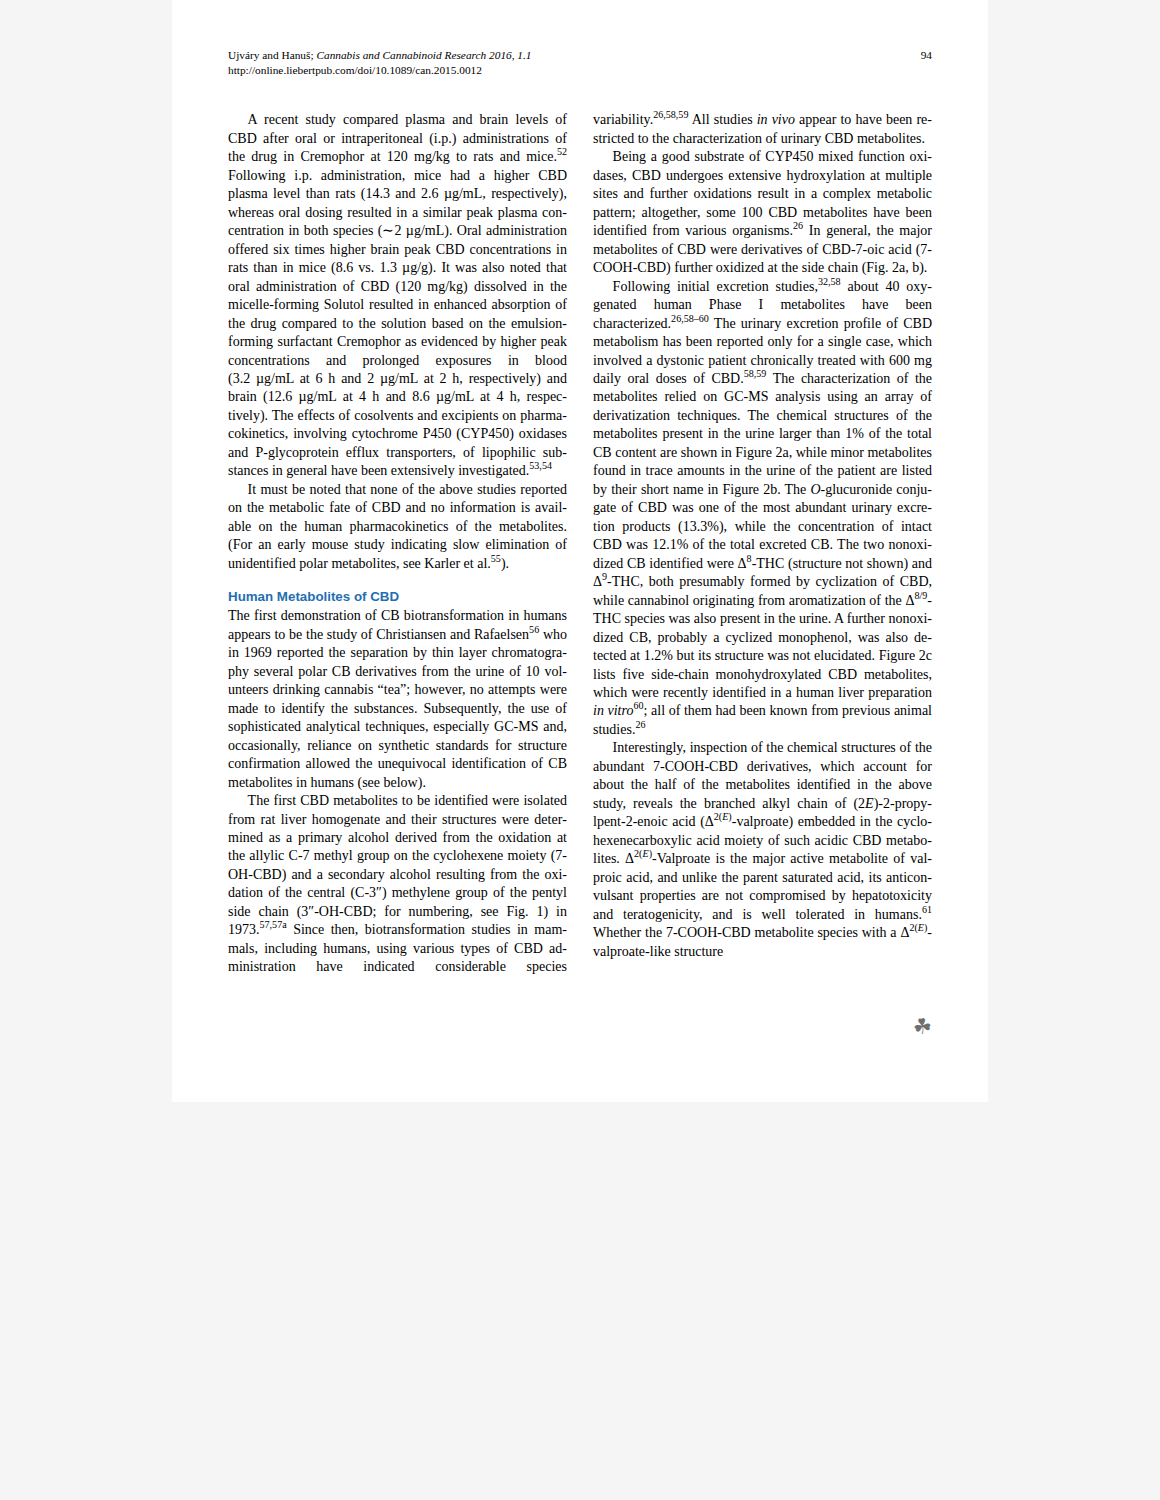Ujváry and Hanuš; Cannabis and Cannabinoid Research 2016, 1.1
http://online.liebertpub.com/doi/10.1089/can.2015.0012
94
A recent study compared plasma and brain levels of CBD after oral or intraperitoneal (i.p.) administrations of the drug in Cremophor at 120 mg/kg to rats and mice.52 Following i.p. administration, mice had a higher CBD plasma level than rats (14.3 and 2.6 µg/mL, respectively), whereas oral dosing resulted in a similar peak plasma concentration in both species (∼2 µg/mL). Oral administration offered six times higher brain peak CBD concentrations in rats than in mice (8.6 vs. 1.3 µg/g). It was also noted that oral administration of CBD (120 mg/kg) dissolved in the micelle-forming Solutol resulted in enhanced absorption of the drug compared to the solution based on the emulsion-forming surfactant Cremophor as evidenced by higher peak concentrations and prolonged exposures in blood (3.2 µg/mL at 6 h and 2 µg/mL at 2 h, respectively) and brain (12.6 µg/mL at 4 h and 8.6 µg/mL at 4 h, respectively). The effects of cosolvents and excipients on pharmacokinetics, involving cytochrome P450 (CYP450) oxidases and P-glycoprotein efflux transporters, of lipophilic substances in general have been extensively investigated.53,54
It must be noted that none of the above studies reported on the metabolic fate of CBD and no information is available on the human pharmacokinetics of the metabolites. (For an early mouse study indicating slow elimination of unidentified polar metabolites, see Karler et al.55).
Human Metabolites of CBD
The first demonstration of CB biotransformation in humans appears to be the study of Christiansen and Rafaelsen56 who in 1969 reported the separation by thin layer chromatography several polar CB derivatives from the urine of 10 volunteers drinking cannabis “tea”; however, no attempts were made to identify the substances. Subsequently, the use of sophisticated analytical techniques, especially GC-MS and, occasionally, reliance on synthetic standards for structure confirmation allowed the unequivocal identification of CB metabolites in humans (see below).
The first CBD metabolites to be identified were isolated from rat liver homogenate and their structures were determined as a primary alcohol derived from the oxidation at the allylic C-7 methyl group on the cyclohexene moiety (7-OH-CBD) and a secondary alcohol resulting from the oxidation of the central (C-3″) methylene group of the pentyl side chain (3″-OH-CBD; for numbering, see Fig. 1) in 1973.57,57a Since then, biotransformation studies in mammals, including humans, using various types of CBD administration have indicated considerable species variability.26,58,59 All studies in vivo appear to have been restricted to the characterization of urinary CBD metabolites.
Being a good substrate of CYP450 mixed function oxidases, CBD undergoes extensive hydroxylation at multiple sites and further oxidations result in a complex metabolic pattern; altogether, some 100 CBD metabolites have been identified from various organisms.26 In general, the major metabolites of CBD were derivatives of CBD-7-oic acid (7-COOH-CBD) further oxidized at the side chain (Fig. 2a, b).
Following initial excretion studies,32,58 about 40 oxygenated human Phase I metabolites have been characterized.26,58–60 The urinary excretion profile of CBD metabolism has been reported only for a single case, which involved a dystonic patient chronically treated with 600 mg daily oral doses of CBD.58,59 The characterization of the metabolites relied on GC-MS analysis using an array of derivatization techniques. The chemical structures of the metabolites present in the urine larger than 1% of the total CB content are shown in Figure 2a, while minor metabolites found in trace amounts in the urine of the patient are listed by their short name in Figure 2b. The O-glucuronide conjugate of CBD was one of the most abundant urinary excretion products (13.3%), while the concentration of intact CBD was 12.1% of the total excreted CB. The two nonoxidized CB identified were Δ8-THC (structure not shown) and Δ9-THC, both presumably formed by cyclization of CBD, while cannabinol originating from aromatization of the Δ8/9-THC species was also present in the urine. A further nonoxidized CB, probably a cyclized monophenol, was also detected at 1.2% but its structure was not elucidated. Figure 2c lists five side-chain monohydroxylated CBD metabolites, which were recently identified in a human liver preparation in vitro60; all of them had been known from previous animal studies.26
Interestingly, inspection of the chemical structures of the abundant 7-COOH-CBD derivatives, which account for about the half of the metabolites identified in the above study, reveals the branched alkyl chain of (2E)-2-propylpent-2-enoic acid (Δ2(E)-valproate) embedded in the cyclohexenecarboxylic acid moiety of such acidic CBD metabolites. Δ2(E)-Valproate is the major active metabolite of valproic acid, and unlike the parent saturated acid, its anticonvulsant properties are not compromised by hepatotoxicity and teratogenicity, and is well tolerated in humans.61 Whether the 7-COOH-CBD metabolite species with a Δ2(E)-valproate-like structure
☘